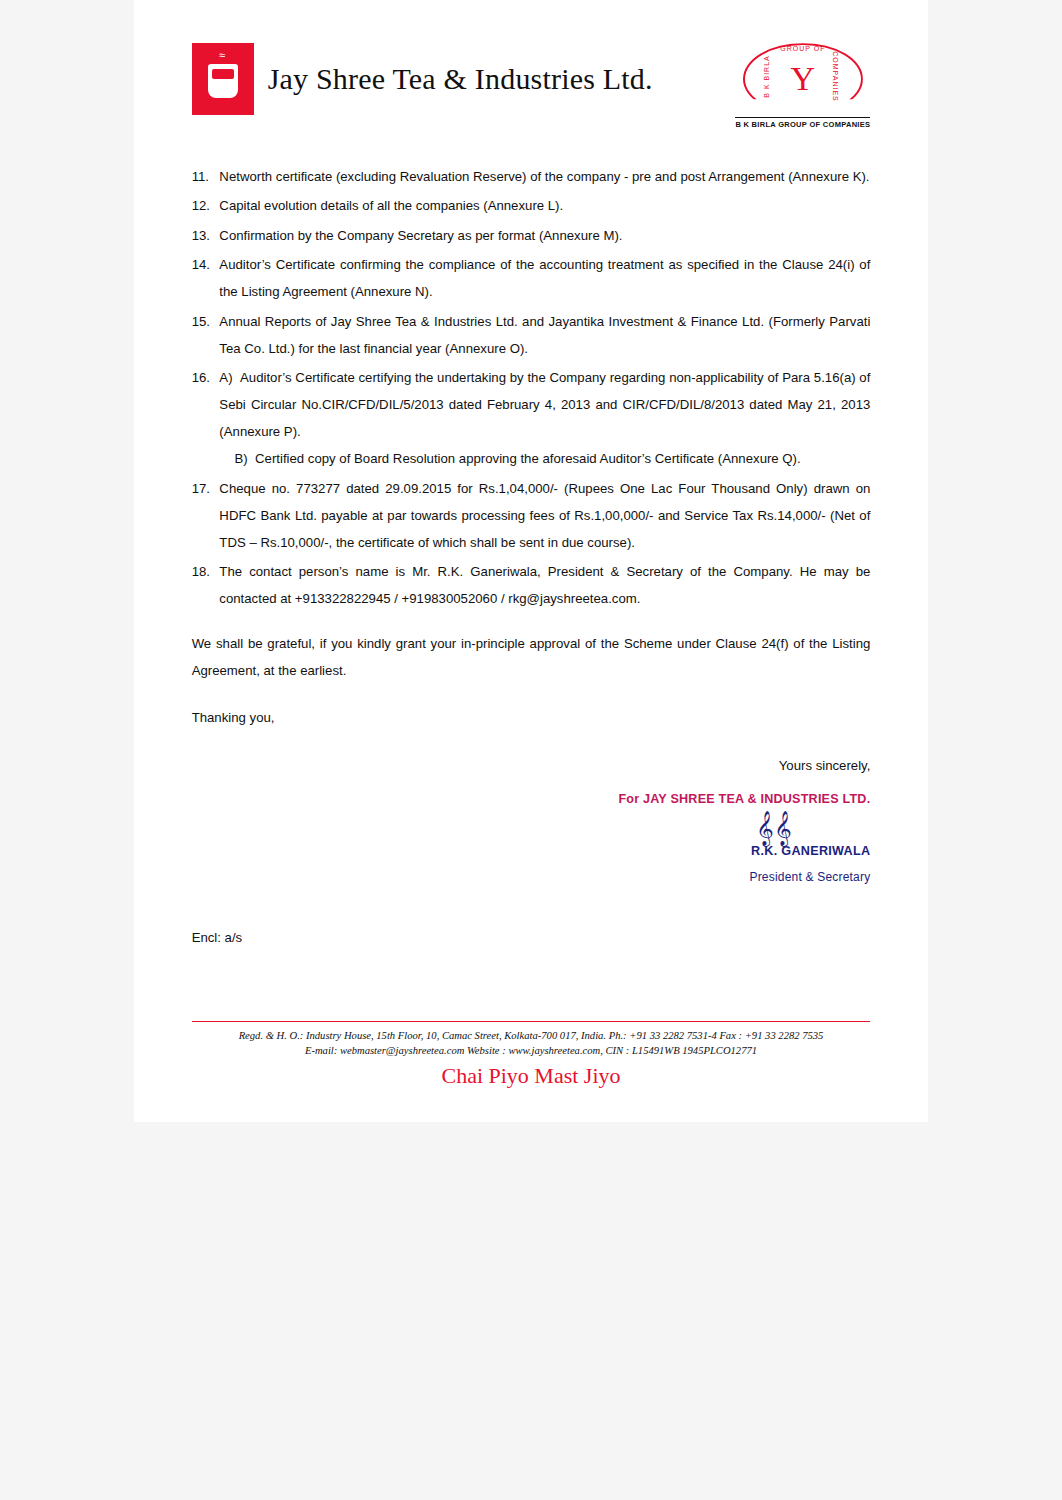≈
Jay Shree Tea & Industries Ltd.
GROUP OF B K BIRLA COMPANIES
Y
B K BIRLA GROUP OF COMPANIES
11. Networth certificate (excluding Revaluation Reserve) of the company - pre and post Arrangement (Annexure K).
12. Capital evolution details of all the companies (Annexure L).
13. Confirmation by the Company Secretary as per format (Annexure M).
14. Auditor’s Certificate confirming the compliance of the accounting treatment as specified in the Clause 24(i) of the Listing Agreement (Annexure N).
15. Annual Reports of Jay Shree Tea & Industries Ltd. and Jayantika Investment & Finance Ltd. (Formerly Parvati Tea Co. Ltd.) for the last financial year (Annexure O).
16. A) Auditor’s Certificate certifying the undertaking by the Company regarding non-applicability of Para 5.16(a) of Sebi Circular No.CIR/CFD/DIL/5/2013 dated February 4, 2013 and CIR/CFD/DIL/8/2013 dated May 21, 2013 (Annexure P). B) Certified copy of Board Resolution approving the aforesaid Auditor’s Certificate (Annexure Q).
17. Cheque no. 773277 dated 29.09.2015 for Rs.1,04,000/- (Rupees One Lac Four Thousand Only) drawn on HDFC Bank Ltd. payable at par towards processing fees of Rs.1,00,000/- and Service Tax Rs.14,000/- (Net of TDS – Rs.10,000/-, the certificate of which shall be sent in due course).
18. The contact person’s name is Mr. R.K. Ganeriwala, President & Secretary of the Company. He may be contacted at +913322822945 / +919830052060 / rkg@jayshreetea.com.
We shall be grateful, if you kindly grant your in-principle approval of the Scheme under Clause 24(f) of the Listing Agreement, at the earliest.
Thanking you,
Yours sincerely,
For JAY SHREE TEA & INDUSTRIES LTD.
𝄞𝄞
R.K. GANERIWALA
President & Secretary
Encl: a/s
Regd. & H. O.: Industry House, 15th Floor, 10, Camac Street, Kolkata-700 017, India. Ph.: +91 33 2282 7531-4 Fax : +91 33 2282 7535
E-mail: webmaster@jayshreetea.com Website : www.jayshreetea.com, CIN : L15491WB 1945PLCO12771
Chai Piyo Mast Jiyo